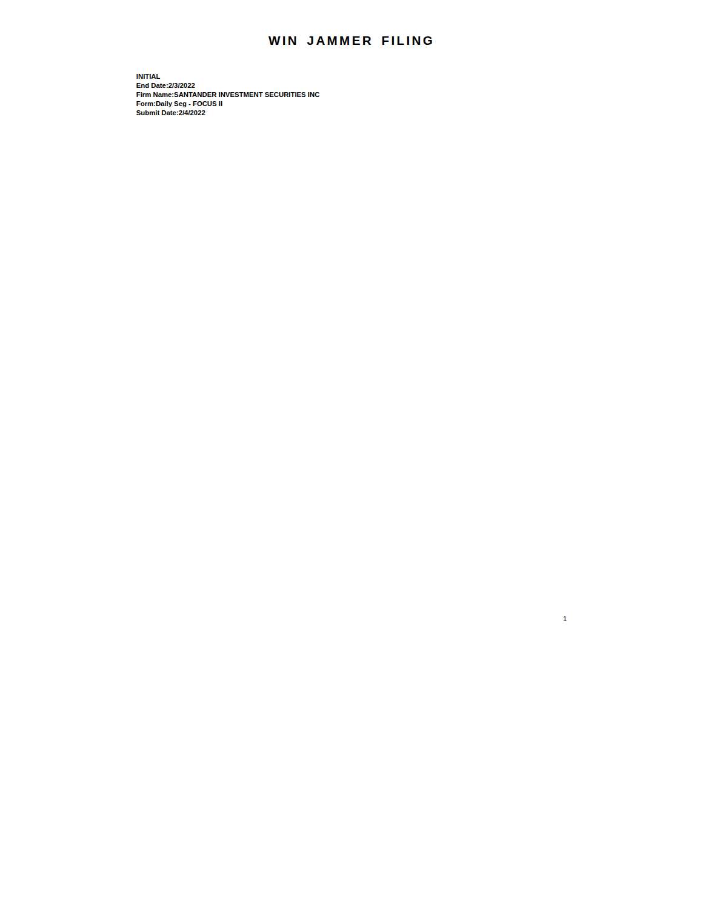WIN JAMMER FILING
INITIAL
End Date:2/3/2022
Firm Name:SANTANDER INVESTMENT SECURITIES INC
Form:Daily Seg - FOCUS II
Submit Date:2/4/2022
1